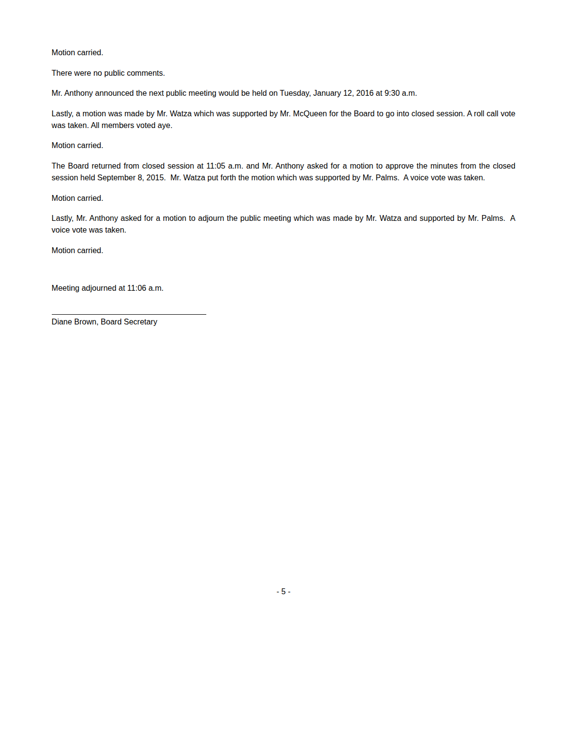Motion carried.
There were no public comments.
Mr. Anthony announced the next public meeting would be held on Tuesday, January 12, 2016 at 9:30 a.m.
Lastly, a motion was made by Mr. Watza which was supported by Mr. McQueen for the Board to go into closed session. A roll call vote was taken. All members voted aye.
Motion carried.
The Board returned from closed session at 11:05 a.m. and Mr. Anthony asked for a motion to approve the minutes from the closed session held September 8, 2015. Mr. Watza put forth the motion which was supported by Mr. Palms. A voice vote was taken.
Motion carried.
Lastly, Mr. Anthony asked for a motion to adjourn the public meeting which was made by Mr. Watza and supported by Mr. Palms. A voice vote was taken.
Motion carried.
Meeting adjourned at 11:06 a.m.
Diane Brown, Board Secretary
- 5 -